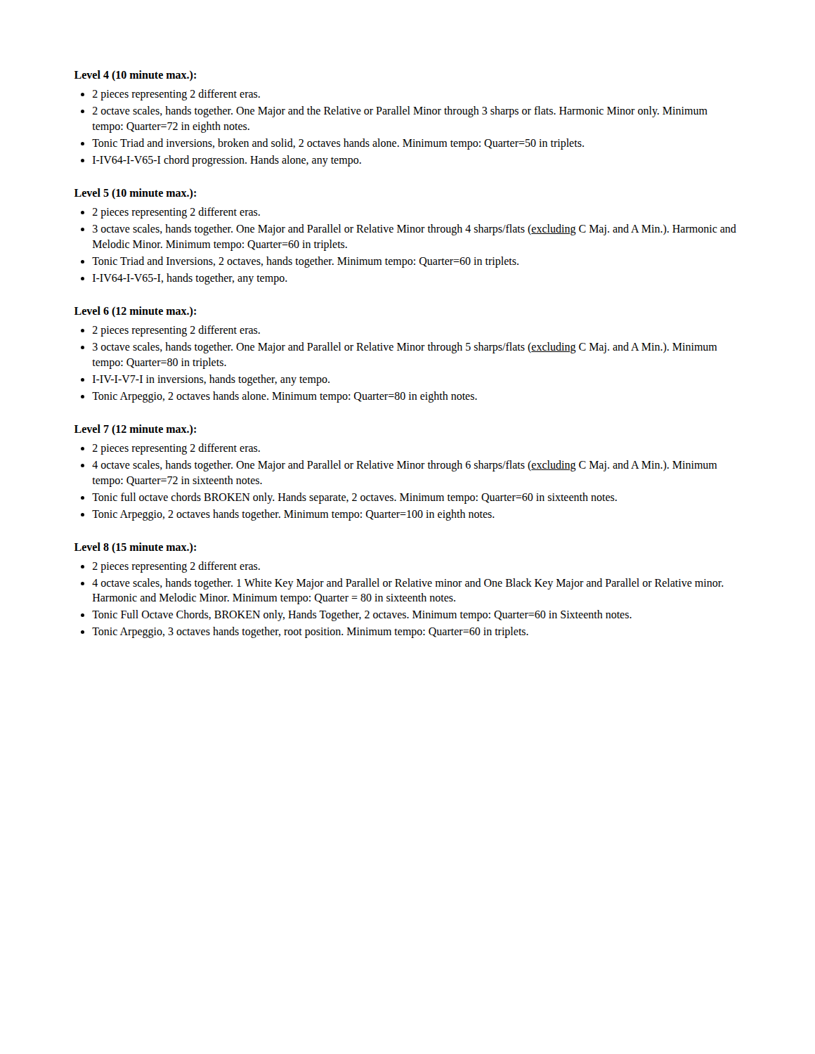Level 4 (10 minute max.):
2 pieces representing 2 different eras.
2 octave scales, hands together. One Major and the Relative or Parallel Minor through 3 sharps or flats. Harmonic Minor only. Minimum tempo: Quarter=72 in eighth notes.
Tonic Triad and inversions, broken and solid, 2 octaves hands alone. Minimum tempo: Quarter=50 in triplets.
I-IV64-I-V65-I chord progression. Hands alone, any tempo.
Level 5 (10 minute max.):
2 pieces representing 2 different eras.
3 octave scales, hands together. One Major and Parallel or Relative Minor through 4 sharps/flats (excluding C Maj. and A Min.). Harmonic and Melodic Minor. Minimum tempo: Quarter=60 in triplets.
Tonic Triad and Inversions, 2 octaves, hands together. Minimum tempo: Quarter=60 in triplets.
I-IV64-I-V65-I, hands together, any tempo.
Level 6 (12 minute max.):
2 pieces representing 2 different eras.
3 octave scales, hands together. One Major and Parallel or Relative Minor through 5 sharps/flats (excluding C Maj. and A Min.). Minimum tempo: Quarter=80 in triplets.
I-IV-I-V7-I in inversions, hands together, any tempo.
Tonic Arpeggio, 2 octaves hands alone. Minimum tempo: Quarter=80 in eighth notes.
Level 7 (12 minute max.):
2 pieces representing 2 different eras.
4 octave scales, hands together. One Major and Parallel or Relative Minor through 6 sharps/flats (excluding C Maj. and A Min.). Minimum tempo: Quarter=72 in sixteenth notes.
Tonic full octave chords BROKEN only. Hands separate, 2 octaves. Minimum tempo: Quarter=60 in sixteenth notes.
Tonic Arpeggio, 2 octaves hands together. Minimum tempo: Quarter=100 in eighth notes.
Level 8 (15 minute max.):
2 pieces representing 2 different eras.
4 octave scales, hands together. 1 White Key Major and Parallel or Relative minor and One Black Key Major and Parallel or Relative minor. Harmonic and Melodic Minor. Minimum tempo: Quarter = 80 in sixteenth notes.
Tonic Full Octave Chords, BROKEN only, Hands Together, 2 octaves. Minimum tempo: Quarter=60 in Sixteenth notes.
Tonic Arpeggio, 3 octaves hands together, root position. Minimum tempo: Quarter=60 in triplets.